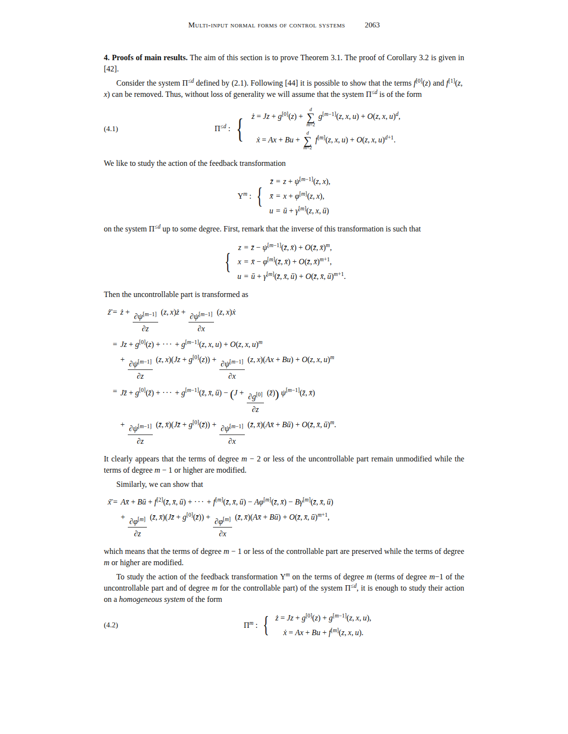Multi-input normal forms of control systems 2063
4. Proofs of main results.
The aim of this section is to prove Theorem 3.1. The proof of Corollary 3.2 is given in [42].
Consider the system Π≤d defined by (2.1). Following [44] it is possible to show that the terms f[0](z) and f[1](z, x) can be removed. Thus, without loss of generality we will assume that the system Π≤d is of the form
(4.1) Π≤d : { ż = Jz + g[0](z) + d ∑ m=2 g[m−1](z, x, u) + O(z, x, u)d, ẋ = Ax + Bu + d ∑ m=2 f[m](z, x, u) + O(z, x, u)d+1.
We like to study the action of the feedback transformation
Υm : { z̄=z + ψ[m−1](z, x), x̄=x + φ[m](z, x), u=ū + γ[m](z, x, ū)
on the system Π≤d up to some degree. First, remark that the inverse of this transformation is such that
{ z=z̄ − ψ[m−1](z̄, x̄) + O(z̄, x̄)m, x=x̄ − φ[m](z̄, x̄) + O(z̄, x̄)m+1, u=ū + γ[m](z̄, x̄, ū) + O(z̄, x̄, ū)m+1.
Then the uncontrollable part is transformed as
ż̄ = ż + ∂ψ[m−1]∂z (z, x)ż + ∂ψ[m−1]∂x (z, x)ẋ = Jz + g[0](z) + ··· + g[m−1](z, x, u) + O(z, x, u)m + ∂ψ[m−1]∂z (z, x)(Jz + g[0](z)) + ∂ψ[m−1]∂x (z, x)(Ax + Bu) + O(z, x, u)m = Jz̄ + g[0](z̄) + ··· + g[m−1](z̄, x̄, ū) − (J + ∂g[0]∂z (z̄)) ψ[m−1](z̄, x̄) + ∂ψ[m−1]∂z (z̄, x̄)(Jz̄ + g[0](z̄)) + ∂ψ[m−1]∂x (z̄, x̄)(Ax̄ + Bū) + O(z̄, x̄, ū)m.
It clearly appears that the terms of degree m − 2 or less of the uncontrollable part remain unmodified while the terms of degree m − 1 or higher are modified.
Similarly, we can show that
ẋ̄ = Ax̄ + Bū + f[2](z̄, x̄, ū) + ··· + f[m](z̄, x̄, ū) − Aφ[m](z̄, x̄) − Bγ[m](z̄, x̄, ū) + ∂φ[m]∂z (z̄, x̄)(Jz̄ + g[0](z̄)) + ∂φ[m]∂x (z̄, x̄)(Ax̄ + Bū) + O(z̄, x̄, ū)m+1,
which means that the terms of degree m − 1 or less of the controllable part are preserved while the terms of degree m or higher are modified.
To study the action of the feedback transformation Υm on the terms of degree m (terms of degree m−1 of the uncontrollable part and of degree m for the controllable part) of the system Π≤d, it is enough to study their action on a homogeneous system of the form
(4.2) Πm : { ż = Jz + g[0](z) + g[m−1](z, x, u), ẋ = Ax + Bu + f[m](z, x, u).